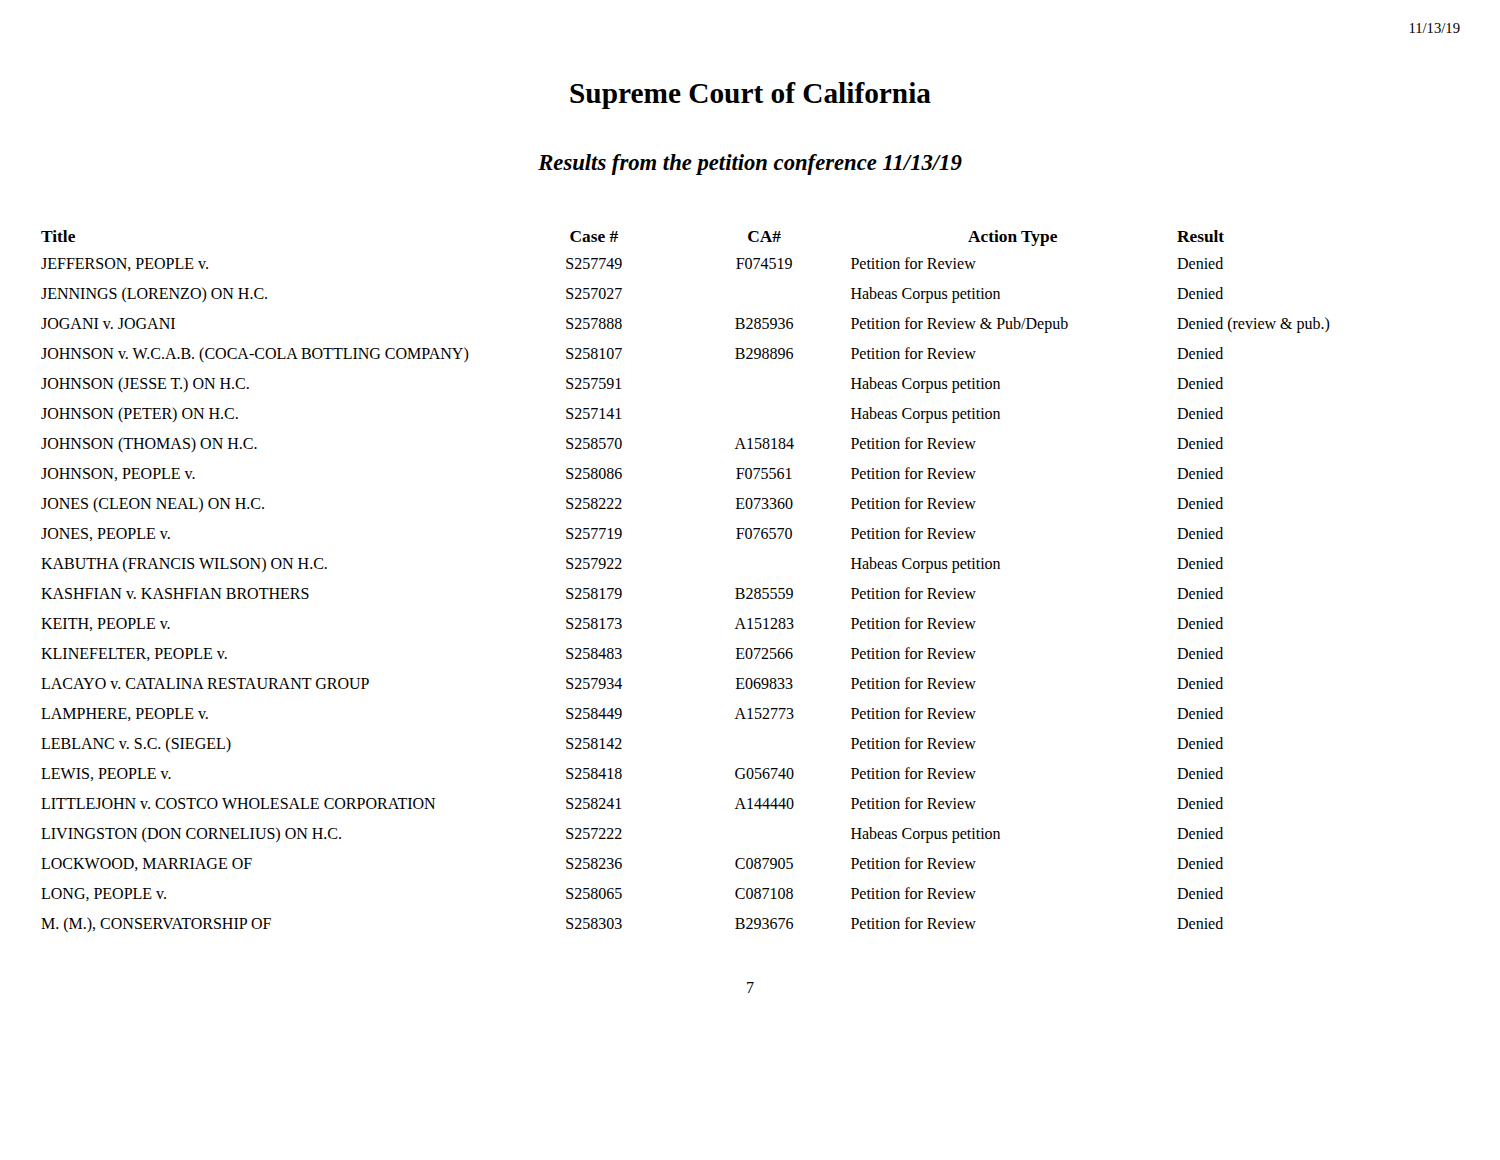11/13/19
Supreme Court of California
Results from the petition conference 11/13/19
| Title | Case # | CA# | Action Type | Result |
| --- | --- | --- | --- | --- |
| JEFFERSON, PEOPLE v. | S257749 | F074519 | Petition for Review | Denied |
| JENNINGS (LORENZO) ON H.C. | S257027 | | Habeas Corpus petition | Denied |
| JOGANI v. JOGANI | S257888 | B285936 | Petition for Review & Pub/Depub | Denied (review & pub.) |
| JOHNSON v. W.C.A.B. (COCA-COLA BOTTLING COMPANY) | S258107 | B298896 | Petition for Review | Denied |
| JOHNSON (JESSE T.) ON H.C. | S257591 | | Habeas Corpus petition | Denied |
| JOHNSON (PETER) ON H.C. | S257141 | | Habeas Corpus petition | Denied |
| JOHNSON (THOMAS) ON H.C. | S258570 | A158184 | Petition for Review | Denied |
| JOHNSON, PEOPLE v. | S258086 | F075561 | Petition for Review | Denied |
| JONES (CLEON NEAL) ON H.C. | S258222 | E073360 | Petition for Review | Denied |
| JONES, PEOPLE v. | S257719 | F076570 | Petition for Review | Denied |
| KABUTHA (FRANCIS WILSON) ON H.C. | S257922 | | Habeas Corpus petition | Denied |
| KASHFIAN v. KASHFIAN BROTHERS | S258179 | B285559 | Petition for Review | Denied |
| KEITH, PEOPLE v. | S258173 | A151283 | Petition for Review | Denied |
| KLINEFELTER, PEOPLE v. | S258483 | E072566 | Petition for Review | Denied |
| LACAYO v. CATALINA RESTAURANT GROUP | S257934 | E069833 | Petition for Review | Denied |
| LAMPHERE, PEOPLE v. | S258449 | A152773 | Petition for Review | Denied |
| LEBLANC v. S.C. (SIEGEL) | S258142 | | Petition for Review | Denied |
| LEWIS, PEOPLE v. | S258418 | G056740 | Petition for Review | Denied |
| LITTLEJOHN v. COSTCO WHOLESALE CORPORATION | S258241 | A144440 | Petition for Review | Denied |
| LIVINGSTON (DON CORNELIUS) ON H.C. | S257222 | | Habeas Corpus petition | Denied |
| LOCKWOOD, MARRIAGE OF | S258236 | C087905 | Petition for Review | Denied |
| LONG, PEOPLE v. | S258065 | C087108 | Petition for Review | Denied |
| M. (M.), CONSERVATORSHIP OF | S258303 | B293676 | Petition for Review | Denied |
7